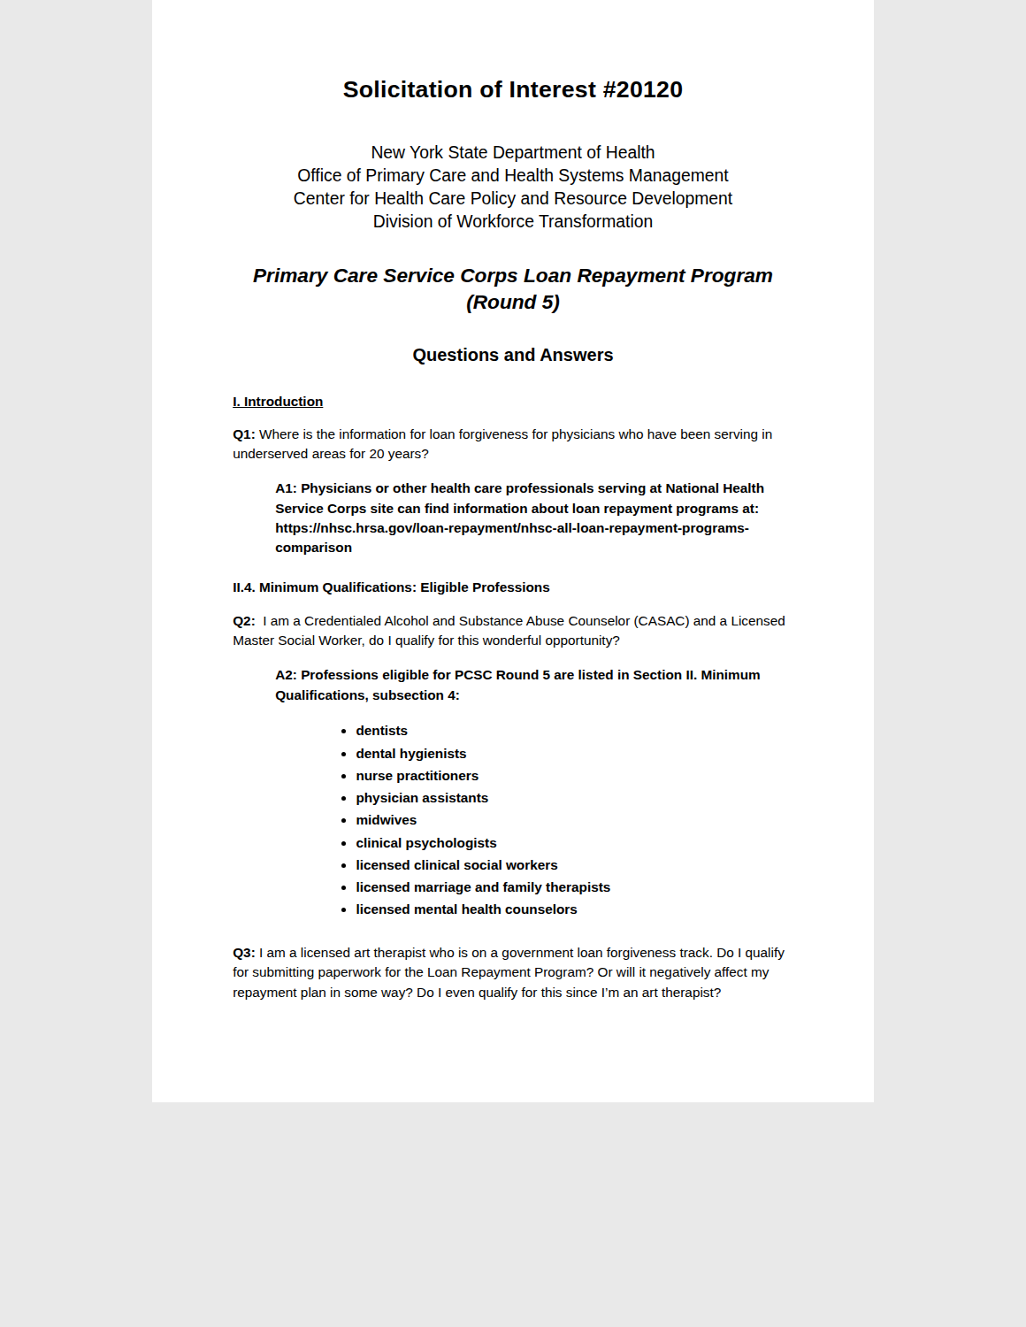Solicitation of Interest #20120
New York State Department of Health
Office of Primary Care and Health Systems Management
Center for Health Care Policy and Resource Development
Division of Workforce Transformation
Primary Care Service Corps Loan Repayment Program
(Round 5)
Questions and Answers
I. Introduction
Q1: Where is the information for loan forgiveness for physicians who have been serving in underserved areas for 20 years?
A1: Physicians or other health care professionals serving at National Health Service Corps site can find information about loan repayment programs at: https://nhsc.hrsa.gov/loan-repayment/nhsc-all-loan-repayment-programs-comparison
II.4. Minimum Qualifications: Eligible Professions
Q2: I am a Credentialed Alcohol and Substance Abuse Counselor (CASAC) and a Licensed Master Social Worker, do I qualify for this wonderful opportunity?
A2: Professions eligible for PCSC Round 5 are listed in Section II. Minimum Qualifications, subsection 4:
dentists
dental hygienists
nurse practitioners
physician assistants
midwives
clinical psychologists
licensed clinical social workers
licensed marriage and family therapists
licensed mental health counselors
Q3: I am a licensed art therapist who is on a government loan forgiveness track. Do I qualify for submitting paperwork for the Loan Repayment Program? Or will it negatively affect my repayment plan in some way? Do I even qualify for this since I’m an art therapist?